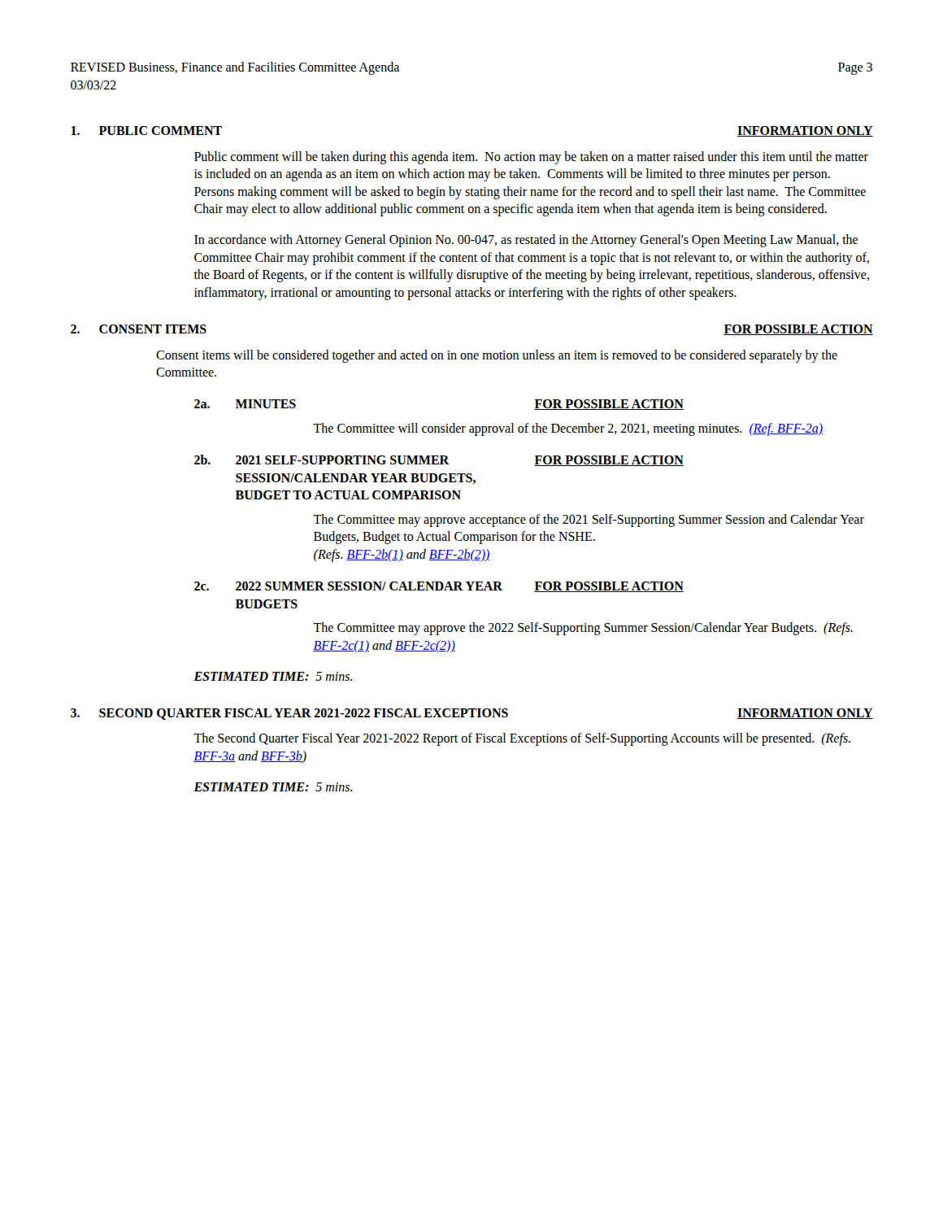REVISED Business, Finance and Facilities Committee Agenda
03/03/22
Page 3
1.
Public Comment
Information Only
Public comment will be taken during this agenda item. No action may be taken on a matter raised under this item until the matter is included on an agenda as an item on which action may be taken. Comments will be limited to three minutes per person. Persons making comment will be asked to begin by stating their name for the record and to spell their last name. The Committee Chair may elect to allow additional public comment on a specific agenda item when that agenda item is being considered.
In accordance with Attorney General Opinion No. 00-047, as restated in the Attorney General's Open Meeting Law Manual, the Committee Chair may prohibit comment if the content of that comment is a topic that is not relevant to, or within the authority of, the Board of Regents, or if the content is willfully disruptive of the meeting by being irrelevant, repetitious, slanderous, offensive, inflammatory, irrational or amounting to personal attacks or interfering with the rights of other speakers.
2.
Consent Items
For Possible Action
Consent items will be considered together and acted on in one motion unless an item is removed to be considered separately by the Committee.
2a.
Minutes
For Possible Action
The Committee will consider approval of the December 2, 2021, meeting minutes. (Ref. BFF-2a)
2b.
2021 Self-Supporting Summer Session/Calendar Year Budgets, Budget to Actual Comparison
For Possible Action
The Committee may approve acceptance of the 2021 Self-Supporting Summer Session and Calendar Year Budgets, Budget to Actual Comparison for the NSHE.
(Refs. BFF-2b(1) and BFF-2b(2))
2c.
2022 Summer Session/ Calendar Year Budgets
For Possible Action
The Committee may approve the 2022 Self-Supporting Summer Session/Calendar Year Budgets. (Refs. BFF-2c(1) and BFF-2c(2))
ESTIMATED TIME: 5 mins.
3.
Second Quarter Fiscal Year 2021-2022 Fiscal Exceptions
Information Only
The Second Quarter Fiscal Year 2021-2022 Report of Fiscal Exceptions of Self-Supporting Accounts will be presented. (Refs. BFF-3a and BFF-3b)
ESTIMATED TIME: 5 mins.